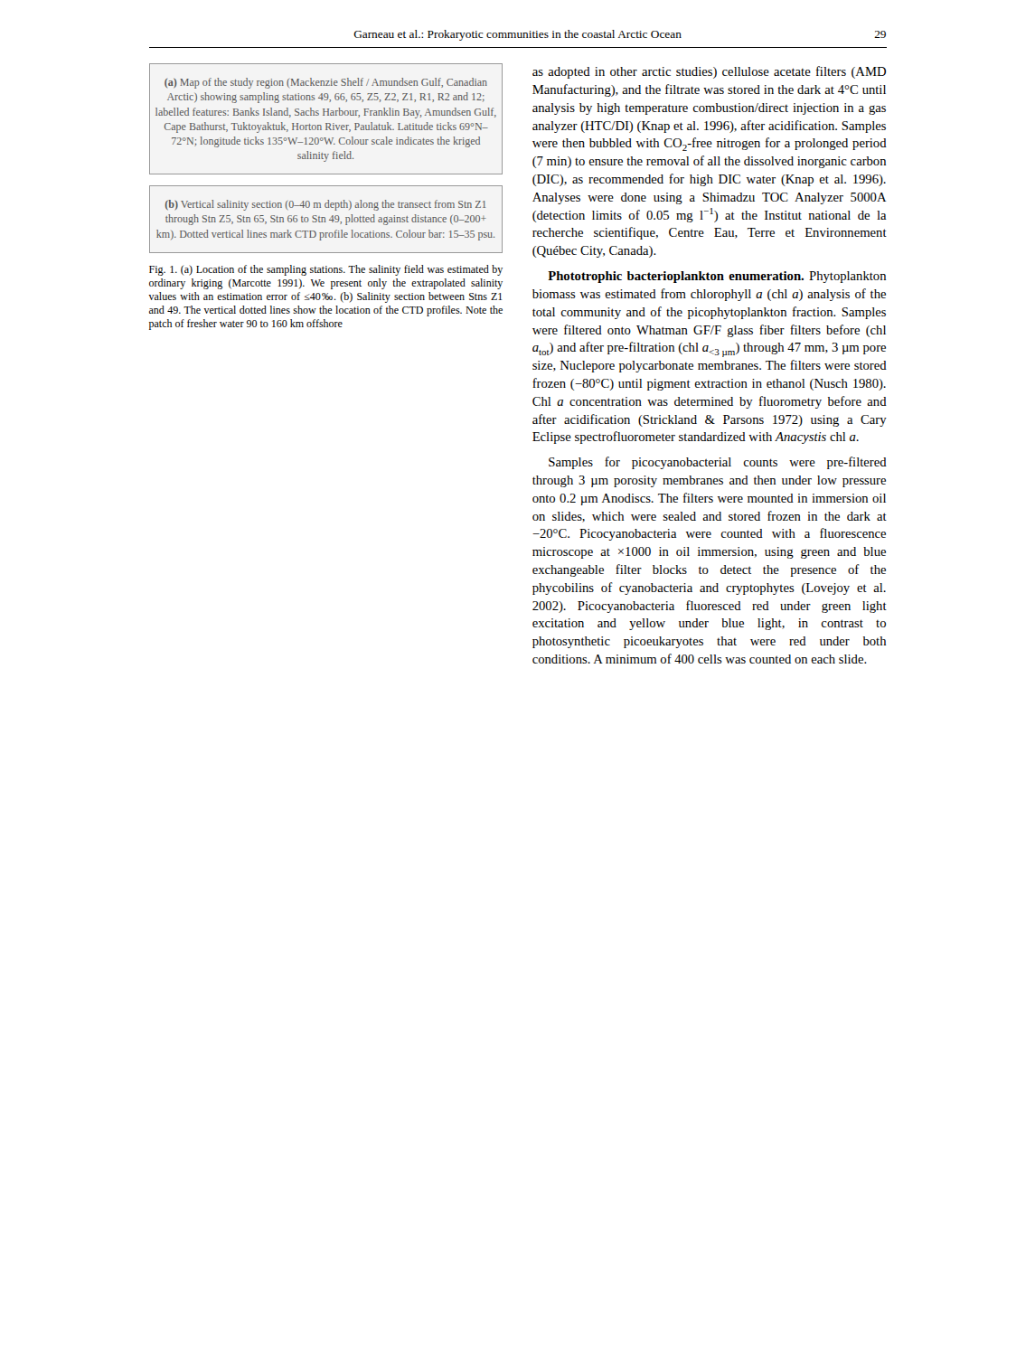Garneau et al.: Prokaryotic communities in the coastal Arctic Ocean 29
(a) Map of the study region (Mackenzie Shelf / Amundsen Gulf, Canadian Arctic) showing sampling stations 49, 66, 65, Z5, Z2, Z1, R1, R2 and 12; labelled features: Banks Island, Sachs Harbour, Franklin Bay, Amundsen Gulf, Cape Bathurst, Tuktoyaktuk, Horton River, Paulatuk. Latitude ticks 69°N–72°N; longitude ticks 135°W–120°W. Colour scale indicates the kriged salinity field.
(b) Vertical salinity section (0–40 m depth) along the transect from Stn Z1 through Stn Z5, Stn 65, Stn 66 to Stn 49, plotted against distance (0–200+ km). Dotted vertical lines mark CTD profile locations. Colour bar: 15–35 psu.
Fig. 1. (a) Location of the sampling stations. The salinity field was estimated by ordinary kriging (Marcotte 1991). We present only the extrapolated salinity values with an estimation error of ≤40‰. (b) Salinity section between Stns Z1 and 49. The vertical dotted lines show the location of the CTD profiles. Note the patch of fresher water 90 to 160 km offshore
as adopted in other arctic studies) cellulose acetate filters (AMD Manufacturing), and the filtrate was stored in the dark at 4°C until analysis by high temperature combustion/direct injection in a gas analyzer (HTC/DI) (Knap et al. 1996), after acidification. Samples were then bubbled with CO2-free nitrogen for a prolonged period (7 min) to ensure the removal of all the dissolved inorganic carbon (DIC), as recommended for high DIC water (Knap et al. 1996). Analyses were done using a Shimadzu TOC Analyzer 5000A (detection limits of 0.05 mg l−1) at the Institut national de la recherche scientifique, Centre Eau, Terre et Environnement (Québec City, Canada).
Phototrophic bacterioplankton enumeration. Phytoplankton biomass was estimated from chlorophyll a (chl a) analysis of the total community and of the picophytoplankton fraction. Samples were filtered onto Whatman GF/F glass fiber filters before (chl atot) and after pre-filtration (chl a<3 µm) through 47 mm, 3 µm pore size, Nuclepore polycarbonate membranes. The filters were stored frozen (−80°C) until pigment extraction in ethanol (Nusch 1980). Chl a concentration was determined by fluorometry before and after acidification (Strickland & Parsons 1972) using a Cary Eclipse spectrofluorometer standardized with Anacystis chl a.
Samples for picocyanobacterial counts were pre-filtered through 3 µm porosity membranes and then under low pressure onto 0.2 µm Anodiscs. The filters were mounted in immersion oil on slides, which were sealed and stored frozen in the dark at −20°C. Picocyanobacteria were counted with a fluorescence microscope at ×1000 in oil immersion, using green and blue exchangeable filter blocks to detect the presence of the phycobilins of cyanobacteria and cryptophytes (Lovejoy et al. 2002). Picocyanobacteria fluoresced red under green light excitation and yellow under blue light, in contrast to photosynthetic picoeukaryotes that were red under both conditions. A minimum of 400 cells was counted on each slide.